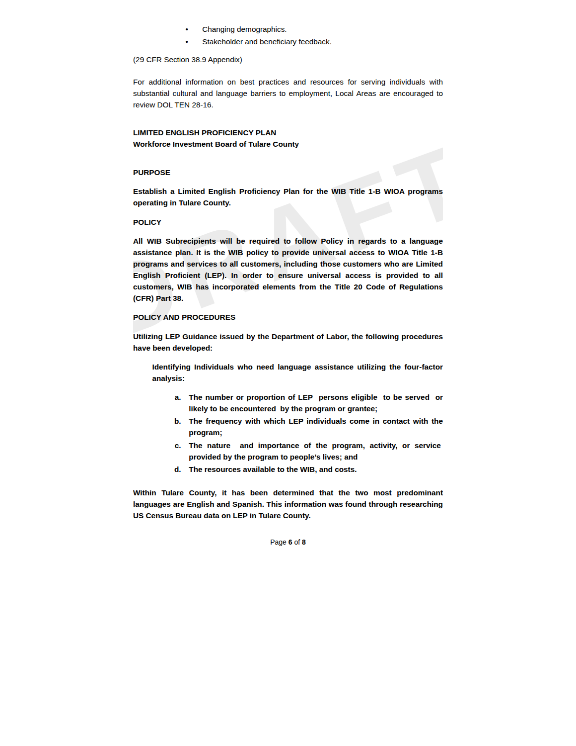DRAFT
Changing demographics.
Stakeholder and beneficiary feedback.
(29 CFR Section 38.9 Appendix)
For additional information on best practices and resources for serving individuals with substantial cultural and language barriers to employment, Local Areas are encouraged to review DOL TEN 28-16.
LIMITED ENGLISH PROFICIENCY PLAN
Workforce Investment Board of Tulare County
PURPOSE
Establish a Limited English Proficiency Plan for the WIB Title 1-B WIOA programs operating in Tulare County.
POLICY
All WIB Subrecipients will be required to follow Policy in regards to a language assistance plan. It is the WIB policy to provide universal access to WIOA Title 1-B programs and services to all customers, including those customers who are Limited English Proficient (LEP). In order to ensure universal access is provided to all customers, WIB has incorporated elements from the Title 20 Code of Regulations (CFR) Part 38.
POLICY AND PROCEDURES
Utilizing LEP Guidance issued by the Department of Labor, the following procedures have been developed:
Identifying Individuals who need language assistance utilizing the four-factor analysis:
The number or proportion of LEP persons eligible to be served or likely to be encountered by the program or grantee;
The frequency with which LEP individuals come in contact with the program;
The nature and importance of the program, activity, or service provided by the program to people’s lives; and
The resources available to the WIB, and costs.
Within Tulare County, it has been determined that the two most predominant languages are English and Spanish. This information was found through researching US Census Bureau data on LEP in Tulare County.
Page 6 of 8